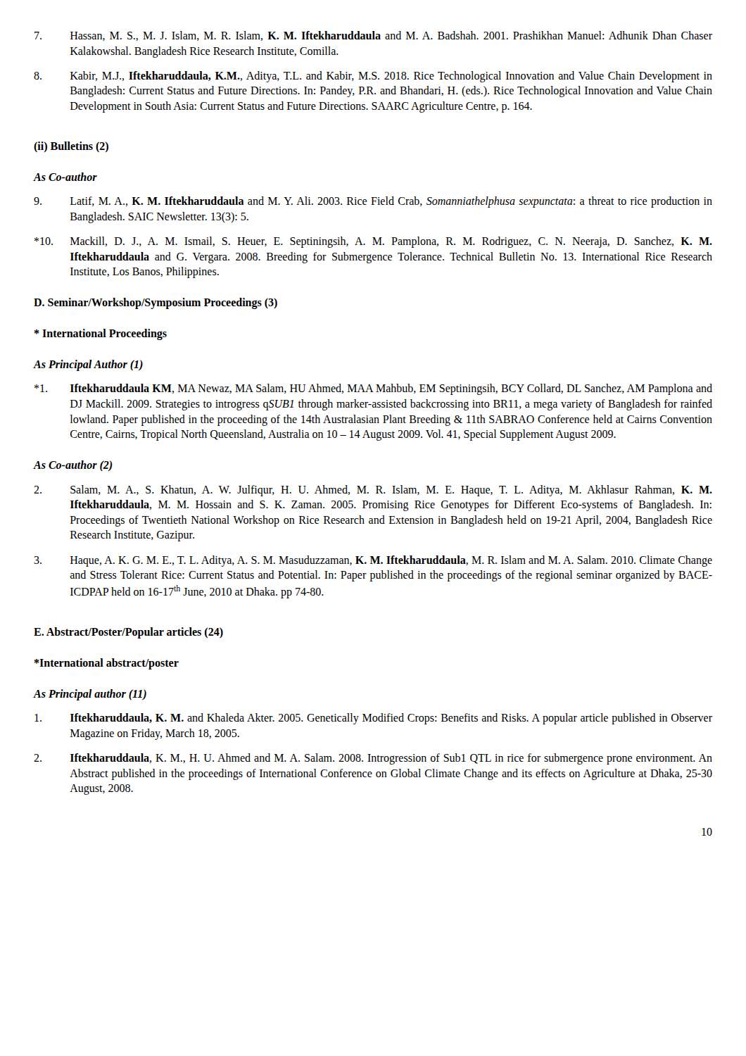7. Hassan, M. S., M. J. Islam, M. R. Islam, K. M. Iftekharuddaula and M. A. Badshah. 2001. Prashikhan Manuel: Adhunik Dhan Chaser Kalakowshal. Bangladesh Rice Research Institute, Comilla.
8. Kabir, M.J., Iftekharuddaula, K.M., Aditya, T.L. and Kabir, M.S. 2018. Rice Technological Innovation and Value Chain Development in Bangladesh: Current Status and Future Directions. In: Pandey, P.R. and Bhandari, H. (eds.). Rice Technological Innovation and Value Chain Development in South Asia: Current Status and Future Directions. SAARC Agriculture Centre, p. 164.
(ii) Bulletins (2)
As Co-author
9. Latif, M. A., K. M. Iftekharuddaula and M. Y. Ali. 2003. Rice Field Crab, Somanniathelphusa sexpunctata: a threat to rice production in Bangladesh. SAIC Newsletter. 13(3): 5.
*10. Mackill, D. J., A. M. Ismail, S. Heuer, E. Septiningsih, A. M. Pamplona, R. M. Rodriguez, C. N. Neeraja, D. Sanchez, K. M. Iftekharuddaula and G. Vergara. 2008. Breeding for Submergence Tolerance. Technical Bulletin No. 13. International Rice Research Institute, Los Banos, Philippines.
D. Seminar/Workshop/Symposium Proceedings (3)
* International Proceedings
As Principal Author (1)
*1. Iftekharuddaula KM, MA Newaz, MA Salam, HU Ahmed, MAA Mahbub, EM Septiningsih, BCY Collard, DL Sanchez, AM Pamplona and DJ Mackill. 2009. Strategies to introgress qSUB1 through marker-assisted backcrossing into BR11, a mega variety of Bangladesh for rainfed lowland. Paper published in the proceeding of the 14th Australasian Plant Breeding & 11th SABRAO Conference held at Cairns Convention Centre, Cairns, Tropical North Queensland, Australia on 10 – 14 August 2009. Vol. 41, Special Supplement August 2009.
As Co-author (2)
2. Salam, M. A., S. Khatun, A. W. Julfiqur, H. U. Ahmed, M. R. Islam, M. E. Haque, T. L. Aditya, M. Akhlasur Rahman, K. M. Iftekharuddaula, M. M. Hossain and S. K. Zaman. 2005. Promising Rice Genotypes for Different Eco-systems of Bangladesh. In: Proceedings of Twentieth National Workshop on Rice Research and Extension in Bangladesh held on 19-21 April, 2004, Bangladesh Rice Research Institute, Gazipur.
3. Haque, A. K. G. M. E., T. L. Aditya, A. S. M. Masuduzzaman, K. M. Iftekharuddaula, M. R. Islam and M. A. Salam. 2010. Climate Change and Stress Tolerant Rice: Current Status and Potential. In: Paper published in the proceedings of the regional seminar organized by BACE-ICDPAP held on 16-17th June, 2010 at Dhaka. pp 74-80.
E. Abstract/Poster/Popular articles (24)
*International abstract/poster
As Principal author (11)
1. Iftekharuddaula, K. M. and Khaleda Akter. 2005. Genetically Modified Crops: Benefits and Risks. A popular article published in Observer Magazine on Friday, March 18, 2005.
2. Iftekharuddaula, K. M., H. U. Ahmed and M. A. Salam. 2008. Introgression of Sub1 QTL in rice for submergence prone environment. An Abstract published in the proceedings of International Conference on Global Climate Change and its effects on Agriculture at Dhaka, 25-30 August, 2008.
10